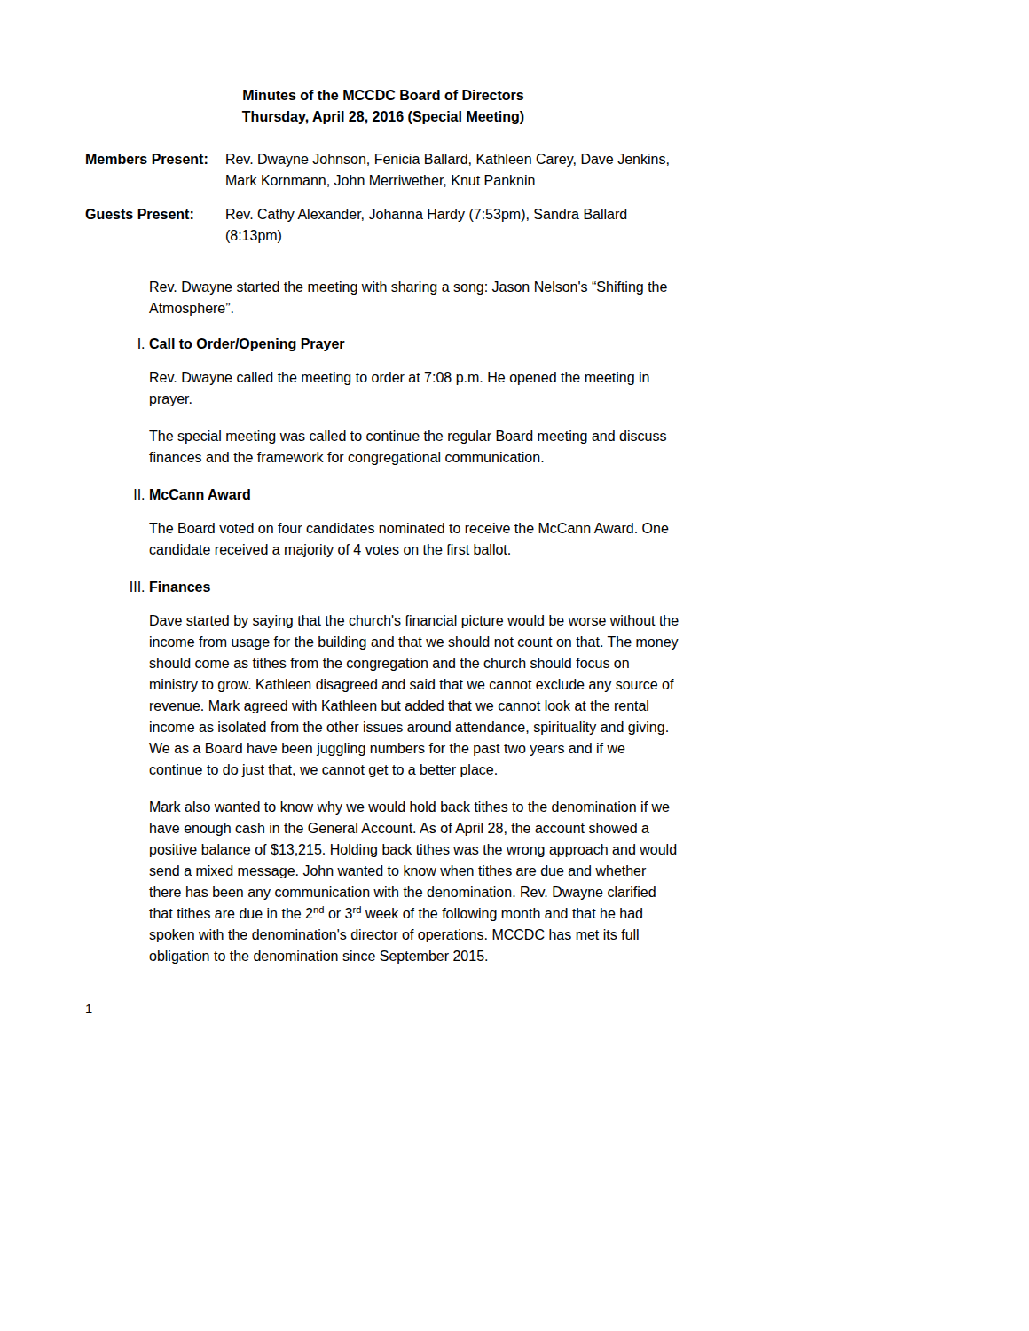Minutes of the MCCDC Board of Directors Thursday, April 28, 2016 (Special Meeting)
| Members Present: | Rev. Dwayne Johnson, Fenicia Ballard, Kathleen Carey, Dave Jenkins, Mark Kornmann, John Merriwether, Knut Panknin |
| Guests Present: | Rev. Cathy Alexander, Johanna Hardy (7:53pm), Sandra Ballard (8:13pm) |
Rev. Dwayne started the meeting with sharing a song: Jason Nelson's “Shifting the Atmosphere”.
Call to Order/Opening Prayer
Rev. Dwayne called the meeting to order at 7:08 p.m. He opened the meeting in prayer.
The special meeting was called to continue the regular Board meeting and discuss finances and the framework for congregational communication.
McCann Award
The Board voted on four candidates nominated to receive the McCann Award. One candidate received a majority of 4 votes on the first ballot.
Finances
Dave started by saying that the church's financial picture would be worse without the income from usage for the building and that we should not count on that. The money should come as tithes from the congregation and the church should focus on ministry to grow. Kathleen disagreed and said that we cannot exclude any source of revenue. Mark agreed with Kathleen but added that we cannot look at the rental income as isolated from the other issues around attendance, spirituality and giving. We as a Board have been juggling numbers for the past two years and if we continue to do just that, we cannot get to a better place.
Mark also wanted to know why we would hold back tithes to the denomination if we have enough cash in the General Account. As of April 28, the account showed a positive balance of $13,215. Holding back tithes was the wrong approach and would send a mixed message. John wanted to know when tithes are due and whether there has been any communication with the denomination. Rev. Dwayne clarified that tithes are due in the 2nd or 3rd week of the following month and that he had spoken with the denomination's director of operations. MCCDC has met its full obligation to the denomination since September 2015.
1